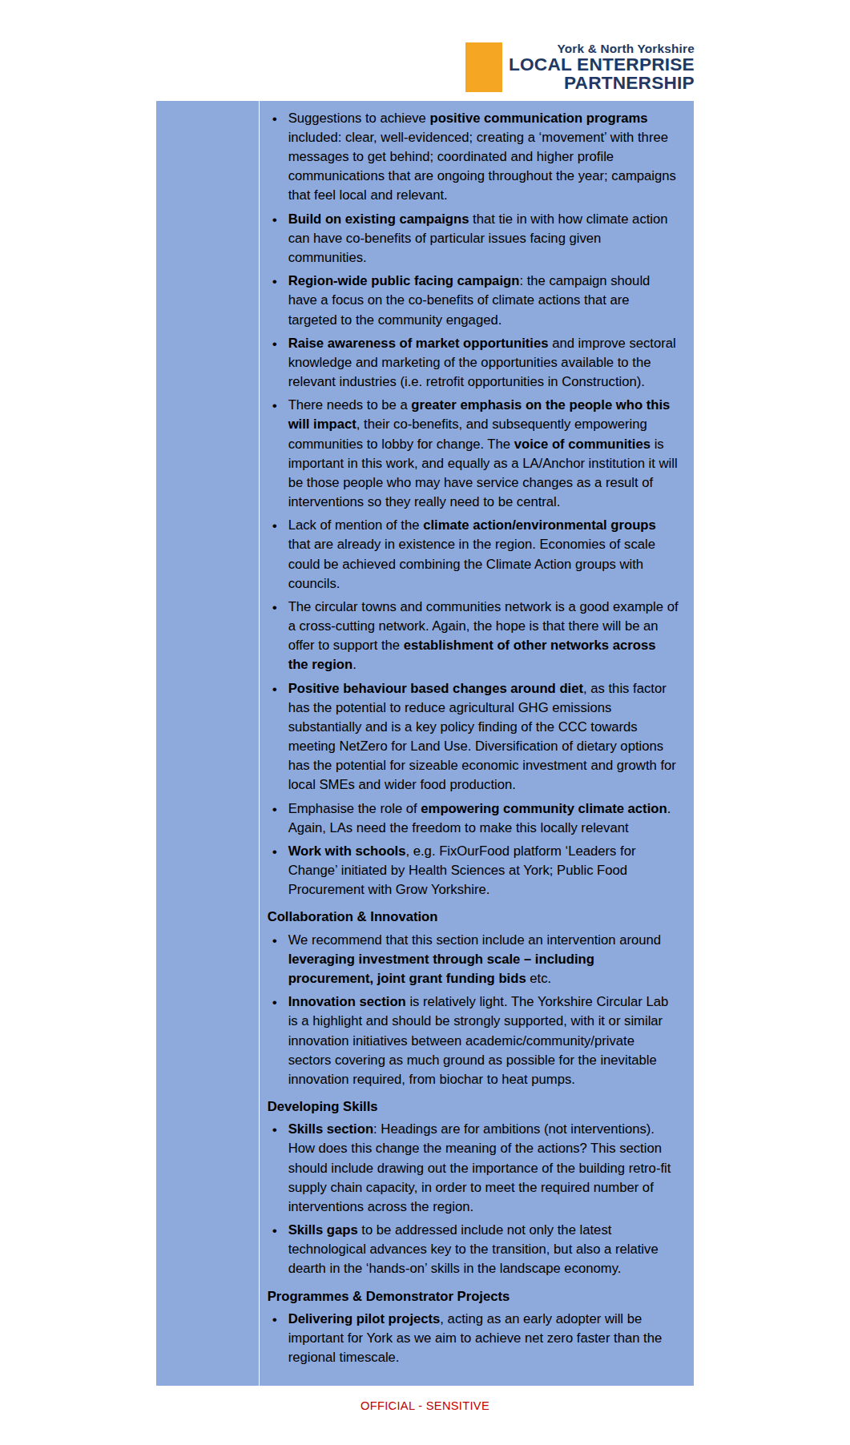York & North Yorkshire
LOCAL ENTERPRISE
PARTNERSHIP
Suggestions to achieve positive communication programs included: clear, well-evidenced; creating a ‘movement’ with three messages to get behind; coordinated and higher profile communications that are ongoing throughout the year; campaigns that feel local and relevant.
Build on existing campaigns that tie in with how climate action can have co-benefits of particular issues facing given communities.
Region-wide public facing campaign: the campaign should have a focus on the co-benefits of climate actions that are targeted to the community engaged.
Raise awareness of market opportunities and improve sectoral knowledge and marketing of the opportunities available to the relevant industries (i.e. retrofit opportunities in Construction).
There needs to be a greater emphasis on the people who this will impact, their co-benefits, and subsequently empowering communities to lobby for change. The voice of communities is important in this work, and equally as a LA/Anchor institution it will be those people who may have service changes as a result of interventions so they really need to be central.
Lack of mention of the climate action/environmental groups that are already in existence in the region. Economies of scale could be achieved combining the Climate Action groups with councils.
The circular towns and communities network is a good example of a cross-cutting network. Again, the hope is that there will be an offer to support the establishment of other networks across the region.
Positive behaviour based changes around diet, as this factor has the potential to reduce agricultural GHG emissions substantially and is a key policy finding of the CCC towards meeting NetZero for Land Use. Diversification of dietary options has the potential for sizeable economic investment and growth for local SMEs and wider food production.
Emphasise the role of empowering community climate action. Again, LAs need the freedom to make this locally relevant
Work with schools, e.g. FixOurFood platform ‘Leaders for Change’ initiated by Health Sciences at York; Public Food Procurement with Grow Yorkshire.
Collaboration & Innovation
We recommend that this section include an intervention around leveraging investment through scale – including procurement, joint grant funding bids etc.
Innovation section is relatively light. The Yorkshire Circular Lab is a highlight and should be strongly supported, with it or similar innovation initiatives between academic/community/private sectors covering as much ground as possible for the inevitable innovation required, from biochar to heat pumps.
Developing Skills
Skills section: Headings are for ambitions (not interventions). How does this change the meaning of the actions? This section should include drawing out the importance of the building retro-fit supply chain capacity, in order to meet the required number of interventions across the region.
Skills gaps to be addressed include not only the latest technological advances key to the transition, but also a relative dearth in the ‘hands-on’ skills in the landscape economy.
Programmes & Demonstrator Projects
Delivering pilot projects, acting as an early adopter will be important for York as we aim to achieve net zero faster than the regional timescale.
OFFICIAL - SENSITIVE